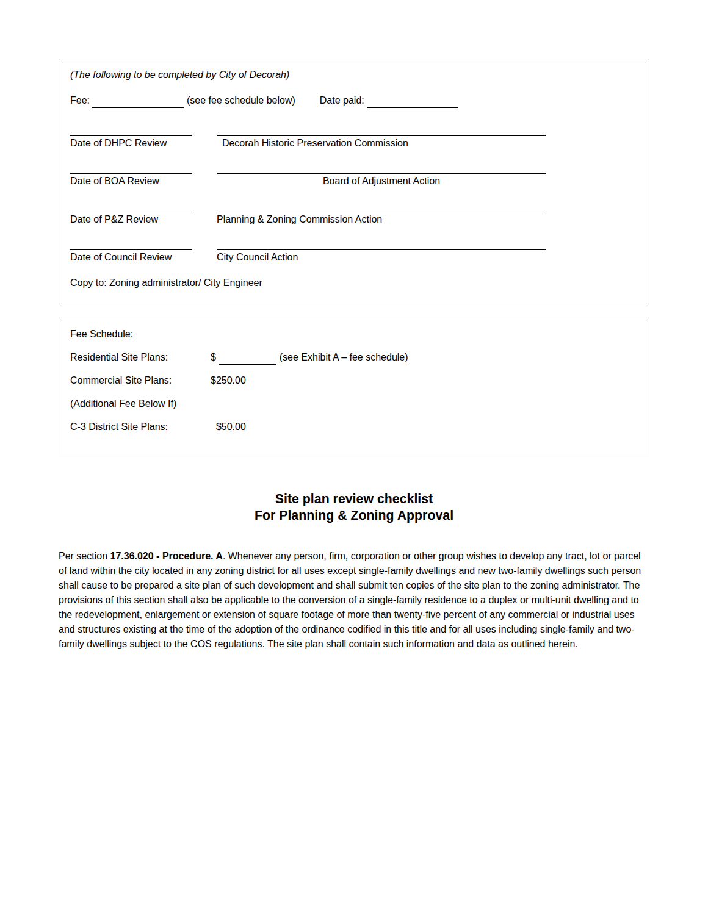(The following to be completed by City of Decorah)
Fee: (see fee schedule below) Date paid:
Date of DHPC Review Decorah Historic Preservation Commission
Date of BOA Review Board of Adjustment Action
Date of P&Z Review Planning & Zoning Commission Action
Date of Council Review City Council Action
Copy to: Zoning administrator/ City Engineer
Fee Schedule:
Residential Site Plans:$ (see Exhibit A – fee schedule)
Commercial Site Plans:$250.00
(Additional Fee Below If)
C-3 District Site Plans: $50.00
Site plan review checklist
For Planning & Zoning Approval
Per section 17.36.020 - Procedure. A. Whenever any person, firm, corporation or other group wishes to develop any tract, lot or parcel of land within the city located in any zoning district for all uses except single-family dwellings and new two-family dwellings such person shall cause to be prepared a site plan of such development and shall submit ten copies of the site plan to the zoning administrator. The provisions of this section shall also be applicable to the conversion of a single-family residence to a duplex or multi-unit dwelling and to the redevelopment, enlargement or extension of square footage of more than twenty-five percent of any commercial or industrial uses and structures existing at the time of the adoption of the ordinance codified in this title and for all uses including single-family and two-family dwellings subject to the COS regulations. The site plan shall contain such information and data as outlined herein.